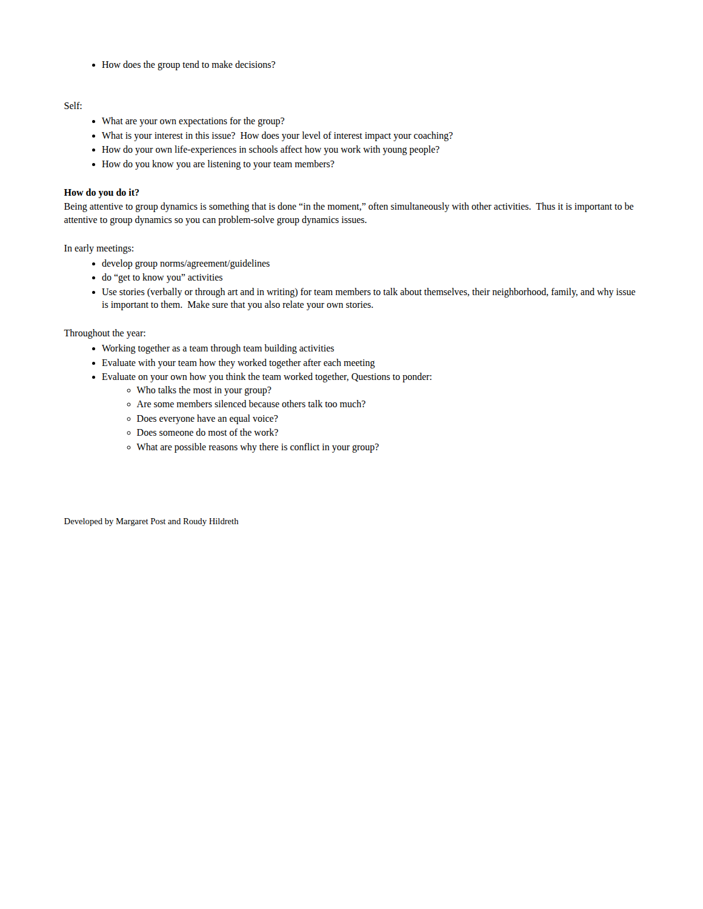How does the group tend to make decisions?
Self:
What are your own expectations for the group?
What is your interest in this issue? How does your level of interest impact your coaching?
How do your own life-experiences in schools affect how you work with young people?
How do you know you are listening to your team members?
How do you do it?
Being attentive to group dynamics is something that is done “in the moment,” often simultaneously with other activities. Thus it is important to be attentive to group dynamics so you can problem-solve group dynamics issues.
In early meetings:
develop group norms/agreement/guidelines
do “get to know you” activities
Use stories (verbally or through art and in writing) for team members to talk about themselves, their neighborhood, family, and why issue is important to them. Make sure that you also relate your own stories.
Throughout the year:
Working together as a team through team building activities
Evaluate with your team how they worked together after each meeting
Evaluate on your own how you think the team worked together, Questions to ponder:
Who talks the most in your group?
Are some members silenced because others talk too much?
Does everyone have an equal voice?
Does someone do most of the work?
What are possible reasons why there is conflict in your group?
Developed by Margaret Post and Roudy Hildreth